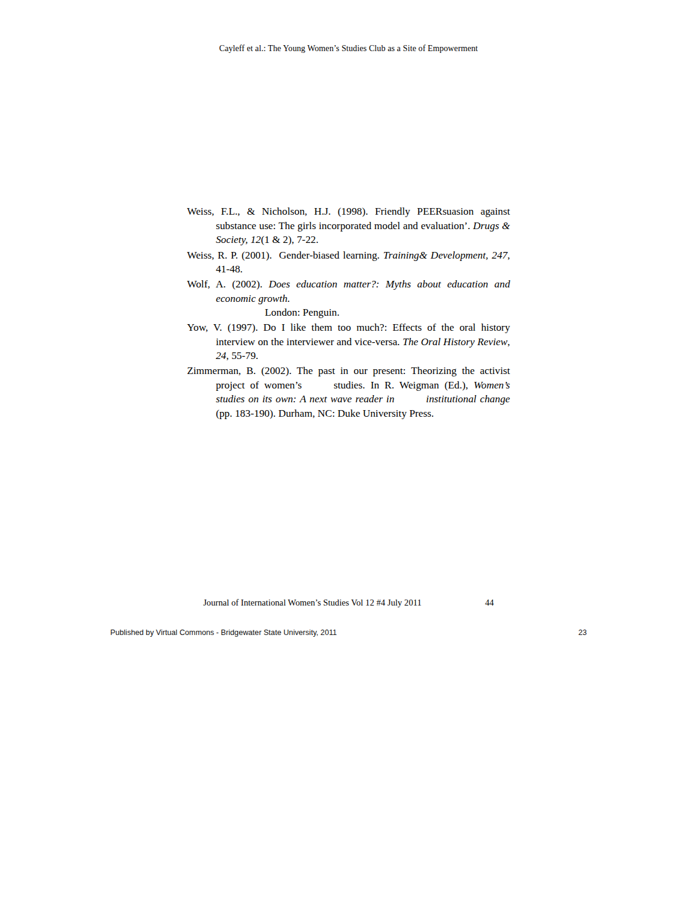Cayleff et al.: The Young Women’s Studies Club as a Site of Empowerment
Weiss, F.L., & Nicholson, H.J. (1998). Friendly PEERsuasion against substance use: The girls incorporated model and evaluation’. Drugs & Society, 12(1 & 2), 7-22.
Weiss, R. P. (2001). Gender-biased learning. Training& Development, 247, 41-48.
Wolf, A. (2002). Does education matter?: Myths about education and economic growth.
London: Penguin.
Yow, V. (1997). Do I like them too much?: Effects of the oral history interview on the interviewer and vice-versa. The Oral History Review, 24, 55-79.
Zimmerman, B. (2002). The past in our present: Theorizing the activist project of women’s studies. In R. Weigman (Ed.), Women’s studies on its own: A next wave reader in institutional change (pp. 183-190). Durham, NC: Duke University Press.
Journal of International Women’s Studies Vol 12 #4 July 201144
Published by Virtual Commons - Bridgewater State University, 2011 23